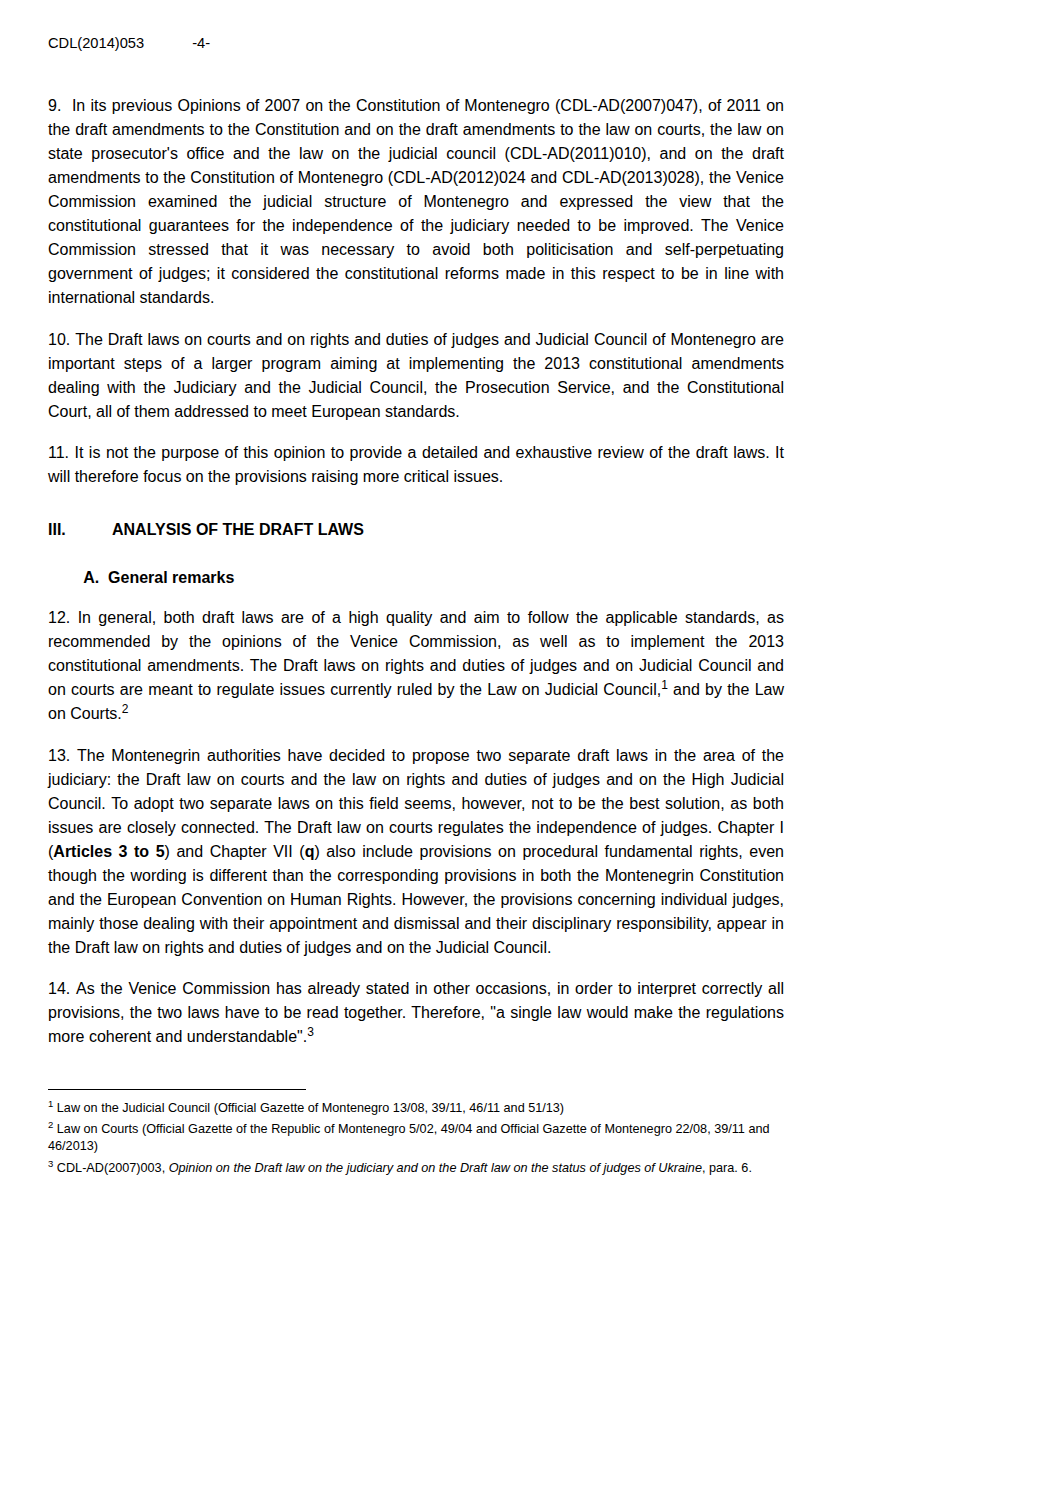CDL(2014)053 -4-
9. In its previous Opinions of 2007 on the Constitution of Montenegro (CDL-AD(2007)047), of 2011 on the draft amendments to the Constitution and on the draft amendments to the law on courts, the law on state prosecutor's office and the law on the judicial council (CDL-AD(2011)010), and on the draft amendments to the Constitution of Montenegro (CDL-AD(2012)024 and CDL-AD(2013)028), the Venice Commission examined the judicial structure of Montenegro and expressed the view that the constitutional guarantees for the independence of the judiciary needed to be improved. The Venice Commission stressed that it was necessary to avoid both politicisation and self-perpetuating government of judges; it considered the constitutional reforms made in this respect to be in line with international standards.
10. The Draft laws on courts and on rights and duties of judges and Judicial Council of Montenegro are important steps of a larger program aiming at implementing the 2013 constitutional amendments dealing with the Judiciary and the Judicial Council, the Prosecution Service, and the Constitutional Court, all of them addressed to meet European standards.
11. It is not the purpose of this opinion to provide a detailed and exhaustive review of the draft laws. It will therefore focus on the provisions raising more critical issues.
III. ANALYSIS OF THE DRAFT LAWS
A. General remarks
12. In general, both draft laws are of a high quality and aim to follow the applicable standards, as recommended by the opinions of the Venice Commission, as well as to implement the 2013 constitutional amendments. The Draft laws on rights and duties of judges and on Judicial Council and on courts are meant to regulate issues currently ruled by the Law on Judicial Council,1 and by the Law on Courts.2
13. The Montenegrin authorities have decided to propose two separate draft laws in the area of the judiciary: the Draft law on courts and the law on rights and duties of judges and on the High Judicial Council. To adopt two separate laws on this field seems, however, not to be the best solution, as both issues are closely connected. The Draft law on courts regulates the independence of judges. Chapter I (Articles 3 to 5) and Chapter VII (q) also include provisions on procedural fundamental rights, even though the wording is different than the corresponding provisions in both the Montenegrin Constitution and the European Convention on Human Rights. However, the provisions concerning individual judges, mainly those dealing with their appointment and dismissal and their disciplinary responsibility, appear in the Draft law on rights and duties of judges and on the Judicial Council.
14. As the Venice Commission has already stated in other occasions, in order to interpret correctly all provisions, the two laws have to be read together. Therefore, "a single law would make the regulations more coherent and understandable".3
1 Law on the Judicial Council (Official Gazette of Montenegro 13/08, 39/11, 46/11 and 51/13)
2 Law on Courts (Official Gazette of the Republic of Montenegro 5/02, 49/04 and Official Gazette of Montenegro 22/08, 39/11 and 46/2013)
3 CDL-AD(2007)003, Opinion on the Draft law on the judiciary and on the Draft law on the status of judges of Ukraine, para. 6.